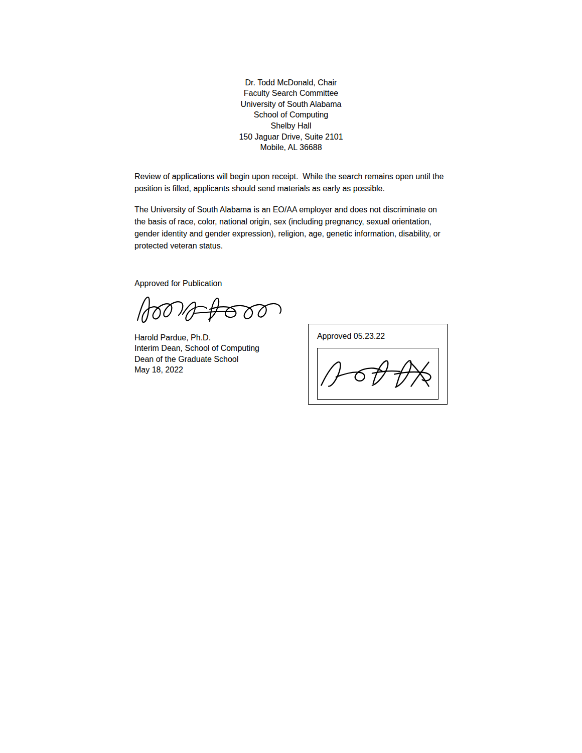Dr. Todd McDonald, Chair
Faculty Search Committee
University of South Alabama
School of Computing
Shelby Hall
150 Jaguar Drive, Suite 2101
Mobile, AL 36688
Review of applications will begin upon receipt. While the search remains open until the position is filled, applicants should send materials as early as possible.
The University of South Alabama is an EO/AA employer and does not discriminate on the basis of race, color, national origin, sex (including pregnancy, sexual orientation, gender identity and gender expression), religion, age, genetic information, disability, or protected veteran status.
Approved for Publication
Harold Pardue, Ph.D.
Interim Dean, School of Computing
Dean of the Graduate School
May 18, 2022
Approved 05.23.22